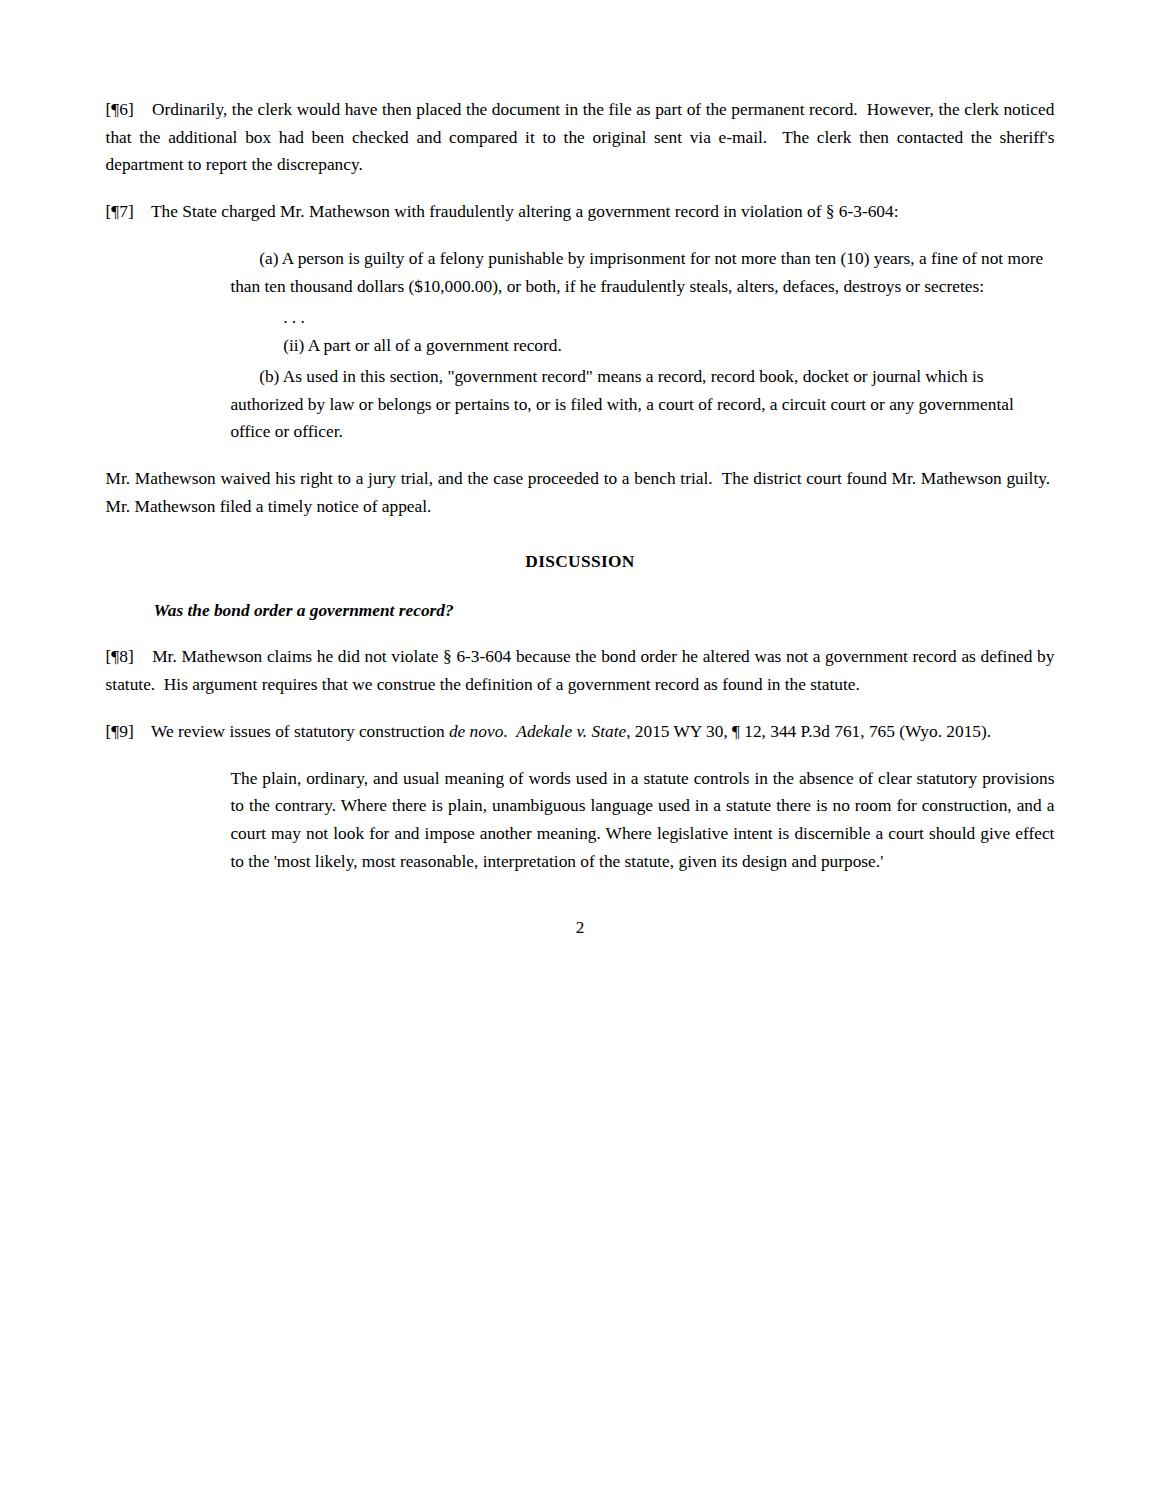[¶6] Ordinarily, the clerk would have then placed the document in the file as part of the permanent record. However, the clerk noticed that the additional box had been checked and compared it to the original sent via e-mail. The clerk then contacted the sheriff's department to report the discrepancy.
[¶7] The State charged Mr. Mathewson with fraudulently altering a government record in violation of § 6-3-604:
(a) A person is guilty of a felony punishable by imprisonment for not more than ten (10) years, a fine of not more than ten thousand dollars ($10,000.00), or both, if he fraudulently steals, alters, defaces, destroys or secretes:
. . .
(ii) A part or all of a government record.
(b) As used in this section, "government record" means a record, record book, docket or journal which is authorized by law or belongs or pertains to, or is filed with, a court of record, a circuit court or any governmental office or officer.
Mr. Mathewson waived his right to a jury trial, and the case proceeded to a bench trial. The district court found Mr. Mathewson guilty. Mr. Mathewson filed a timely notice of appeal.
DISCUSSION
Was the bond order a government record?
[¶8] Mr. Mathewson claims he did not violate § 6-3-604 because the bond order he altered was not a government record as defined by statute. His argument requires that we construe the definition of a government record as found in the statute.
[¶9] We review issues of statutory construction de novo. Adekale v. State, 2015 WY 30, ¶ 12, 344 P.3d 761, 765 (Wyo. 2015).
The plain, ordinary, and usual meaning of words used in a statute controls in the absence of clear statutory provisions to the contrary. Where there is plain, unambiguous language used in a statute there is no room for construction, and a court may not look for and impose another meaning. Where legislative intent is discernible a court should give effect to the 'most likely, most reasonable, interpretation of the statute, given its design and purpose.'
2